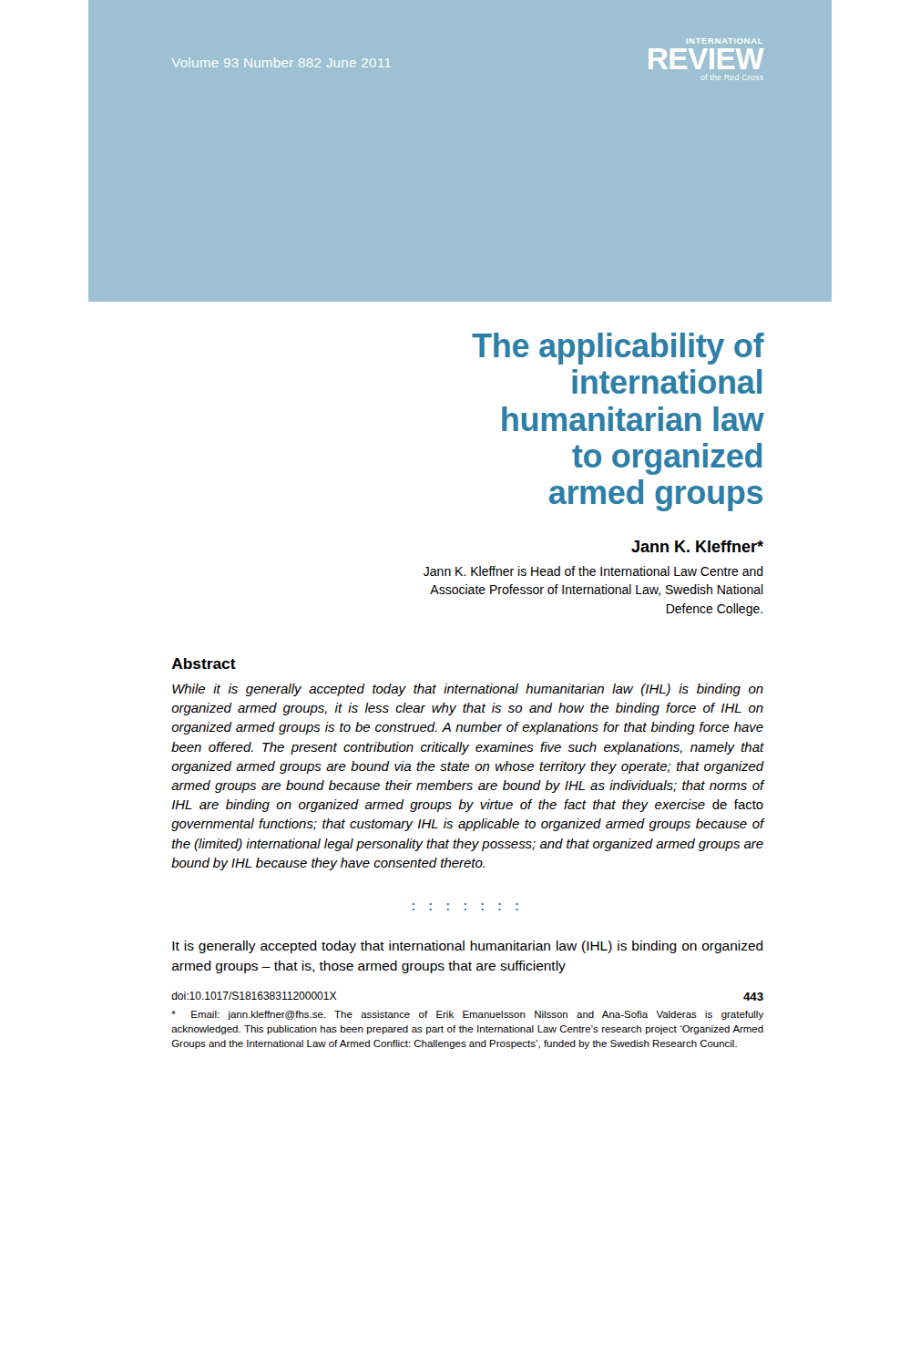Volume 93 Number 882 June 2011
INTERNATIONAL REVIEW of the Red Cross
The applicability of
international
humanitarian law
to organized
armed groups
Jann K. Kleffner*
Jann K. Kleffner is Head of the International Law Centre and Associate Professor of International Law, Swedish National Defence College.
Abstract
While it is generally accepted today that international humanitarian law (IHL) is binding on organized armed groups, it is less clear why that is so and how the binding force of IHL on organized armed groups is to be construed. A number of explanations for that binding force have been offered. The present contribution critically examines five such explanations, namely that organized armed groups are bound via the state on whose territory they operate; that organized armed groups are bound because their members are bound by IHL as individuals; that norms of IHL are binding on organized armed groups by virtue of the fact that they exercise de facto governmental functions; that customary IHL is applicable to organized armed groups because of the (limited) international legal personality that they possess; and that organized armed groups are bound by IHL because they have consented thereto.
: : : : : : :
It is generally accepted today that international humanitarian law (IHL) is binding on organized armed groups – that is, those armed groups that are sufficiently
*Email: jann.kleffner@fhs.se. The assistance of Erik Emanuelsson Nilsson and Ana-Sofia Valderas is gratefully acknowledged. This publication has been prepared as part of the International Law Centre’s research project ‘Organized Armed Groups and the International Law of Armed Conflict: Challenges and Prospects’, funded by the Swedish Research Council.
doi:10.1017/S181638311200001X 443